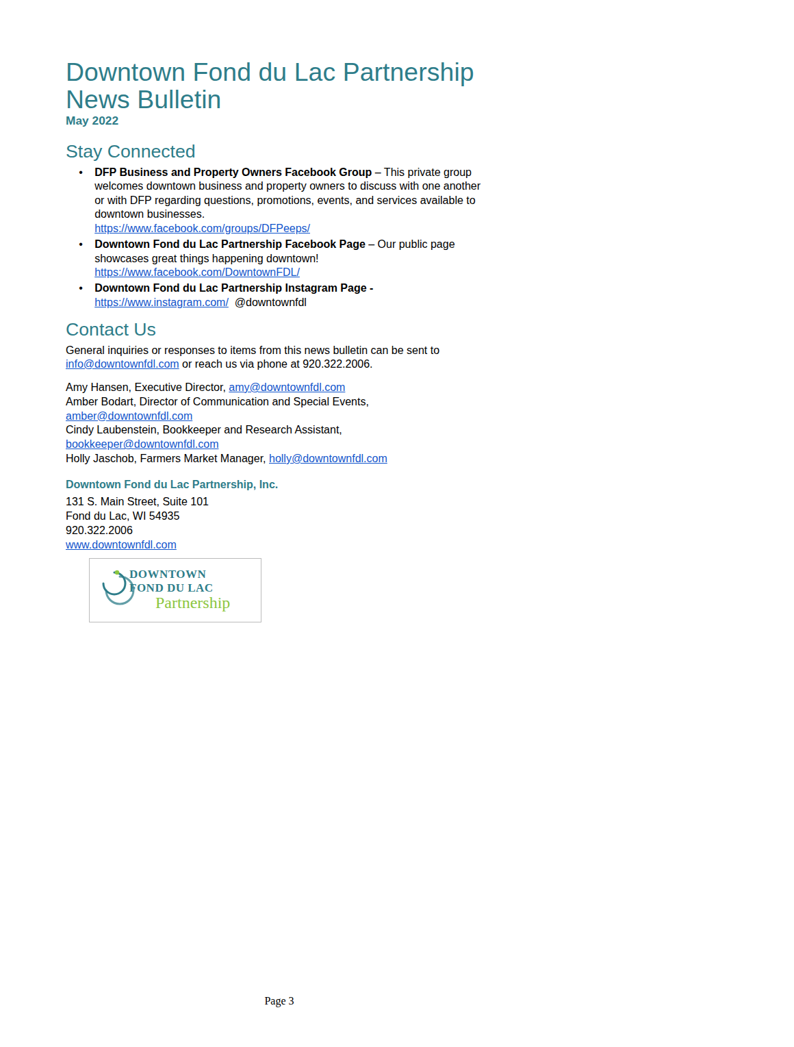Downtown Fond du Lac Partnership News Bulletin
May 2022
Stay Connected
DFP Business and Property Owners Facebook Group – This private group welcomes downtown business and property owners to discuss with one another or with DFP regarding questions, promotions, events, and services available to downtown businesses.
https://www.facebook.com/groups/DFPeeps/
Downtown Fond du Lac Partnership Facebook Page – Our public page showcases great things happening downtown! https://www.facebook.com/DowntownFDL/
Downtown Fond du Lac Partnership Instagram Page - https://www.instagram.com/ @downtownfdl
Contact Us
General inquiries or responses to items from this news bulletin can be sent to info@downtownfdl.com or reach us via phone at 920.322.2006.
Amy Hansen, Executive Director, amy@downtownfdl.com
Amber Bodart, Director of Communication and Special Events, amber@downtownfdl.com
Cindy Laubenstein, Bookkeeper and Research Assistant, bookkeeper@downtownfdl.com
Holly Jaschob, Farmers Market Manager, holly@downtownfdl.com
Downtown Fond du Lac Partnership, Inc.
131 S. Main Street, Suite 101
Fond du Lac, WI 54935
920.322.2006
www.downtownfdl.com
DOWNTOWN FOND DU LAC Partnership
Page 3